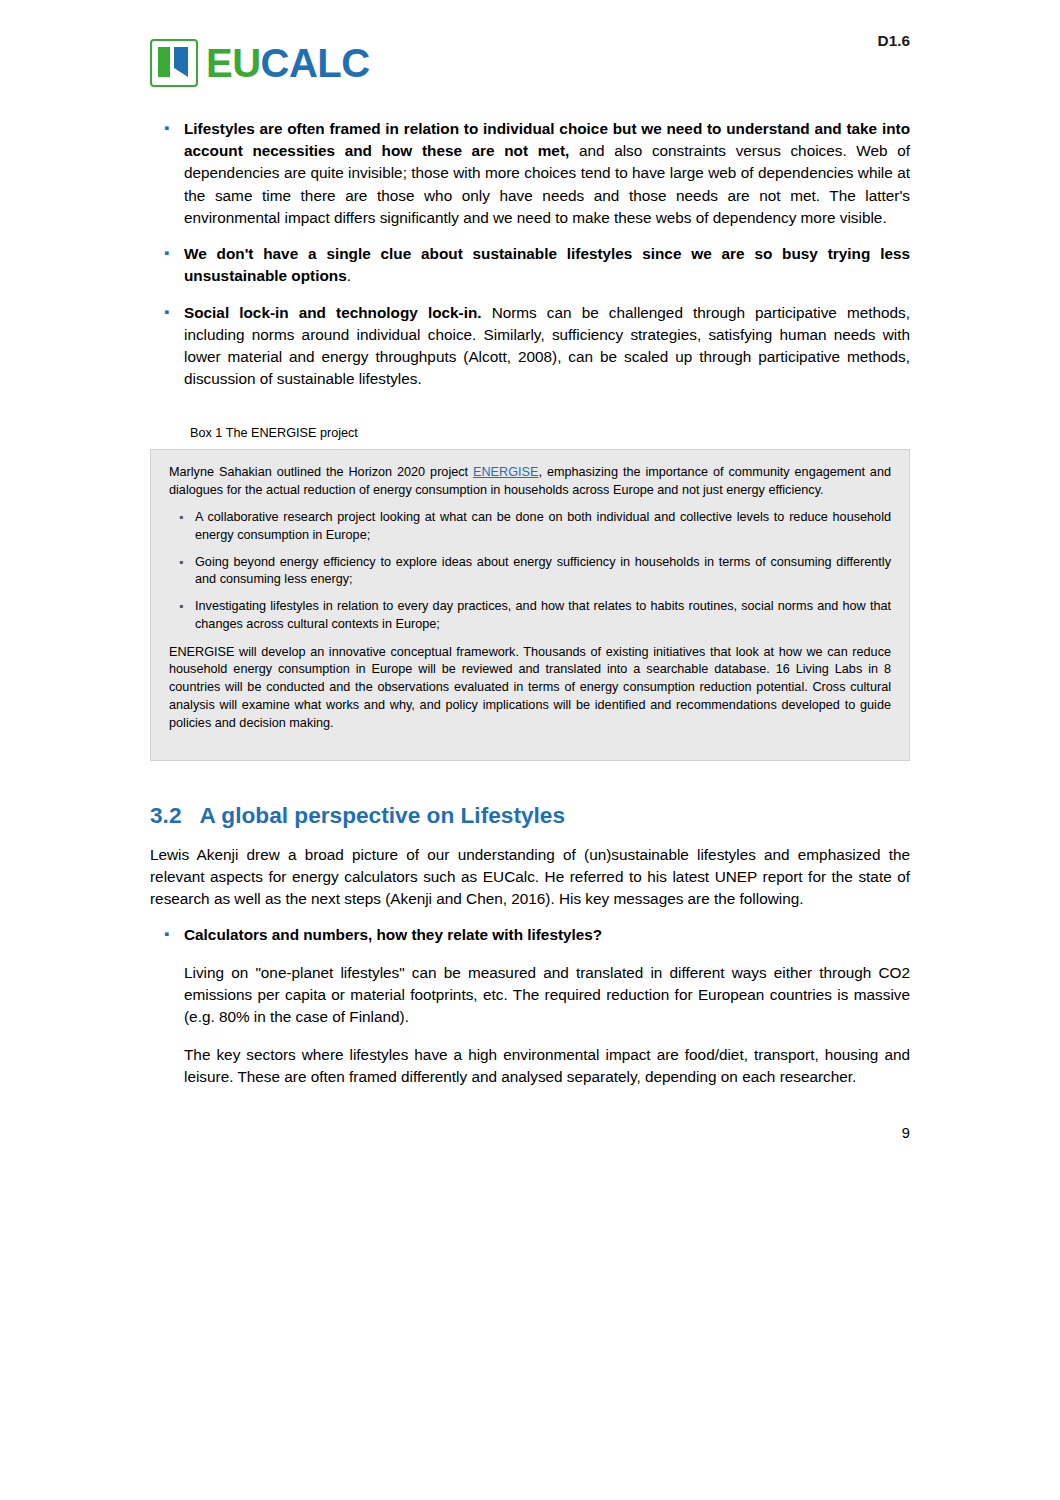D1.6
EU CALC
Lifestyles are often framed in relation to individual choice but we need to understand and take into account necessities and how these are not met, and also constraints versus choices. Web of dependencies are quite invisible; those with more choices tend to have large web of dependencies while at the same time there are those who only have needs and those needs are not met. The latter's environmental impact differs significantly and we need to make these webs of dependency more visible.
We don't have a single clue about sustainable lifestyles since we are so busy trying less unsustainable options.
Social lock-in and technology lock-in. Norms can be challenged through participative methods, including norms around individual choice. Similarly, sufficiency strategies, satisfying human needs with lower material and energy throughputs (Alcott, 2008), can be scaled up through participative methods, discussion of sustainable lifestyles.
Box 1 The ENERGISE project
Marlyne Sahakian outlined the Horizon 2020 project ENERGISE, emphasizing the importance of community engagement and dialogues for the actual reduction of energy consumption in households across Europe and not just energy efficiency.
A collaborative research project looking at what can be done on both individual and collective levels to reduce household energy consumption in Europe;
Going beyond energy efficiency to explore ideas about energy sufficiency in households in terms of consuming differently and consuming less energy;
Investigating lifestyles in relation to every day practices, and how that relates to habits routines, social norms and how that changes across cultural contexts in Europe;
ENERGISE will develop an innovative conceptual framework. Thousands of existing initiatives that look at how we can reduce household energy consumption in Europe will be reviewed and translated into a searchable database. 16 Living Labs in 8 countries will be conducted and the observations evaluated in terms of energy consumption reduction potential. Cross cultural analysis will examine what works and why, and policy implications will be identified and recommendations developed to guide policies and decision making.
3.2 A global perspective on Lifestyles
Lewis Akenji drew a broad picture of our understanding of (un)sustainable lifestyles and emphasized the relevant aspects for energy calculators such as EUCalc. He referred to his latest UNEP report for the state of research as well as the next steps (Akenji and Chen, 2016). His key messages are the following.
Calculators and numbers, how they relate with lifestyles?
Living on "one-planet lifestyles" can be measured and translated in different ways either through CO2 emissions per capita or material footprints, etc. The required reduction for European countries is massive (e.g. 80% in the case of Finland).
The key sectors where lifestyles have a high environmental impact are food/diet, transport, housing and leisure. These are often framed differently and analysed separately, depending on each researcher.
9